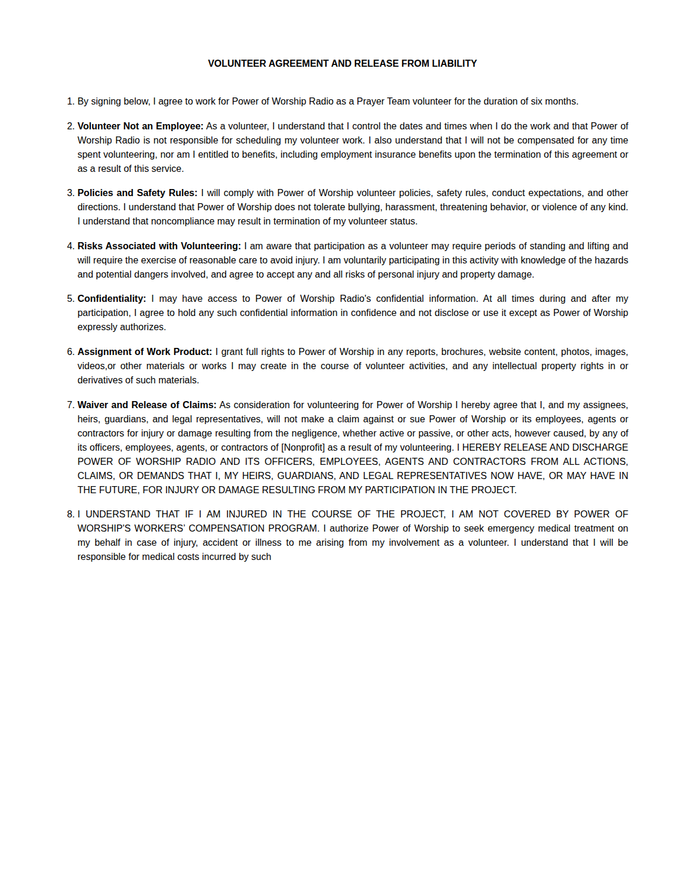VOLUNTEER AGREEMENT AND RELEASE FROM LIABILITY
By signing below, I agree to work for Power of Worship Radio as a Prayer Team volunteer for the duration of six months.
Volunteer Not an Employee: As a volunteer, I understand that I control the dates and times when I do the work and that Power of Worship Radio is not responsible for scheduling my volunteer work. I also understand that I will not be compensated for any time spent volunteering, nor am I entitled to benefits, including employment insurance benefits upon the termination of this agreement or as a result of this service.
Policies and Safety Rules: I will comply with Power of Worship volunteer policies, safety rules, conduct expectations, and other directions. I understand that Power of Worship does not tolerate bullying, harassment, threatening behavior, or violence of any kind. I understand that noncompliance may result in termination of my volunteer status.
Risks Associated with Volunteering: I am aware that participation as a volunteer may require periods of standing and lifting and will require the exercise of reasonable care to avoid injury. I am voluntarily participating in this activity with knowledge of the hazards and potential dangers involved, and agree to accept any and all risks of personal injury and property damage.
Confidentiality: I may have access to Power of Worship Radio's confidential information. At all times during and after my participation, I agree to hold any such confidential information in confidence and not disclose or use it except as Power of Worship expressly authorizes.
Assignment of Work Product: I grant full rights to Power of Worship in any reports, brochures, website content, photos, images, videos,or other materials or works I may create in the course of volunteer activities, and any intellectual property rights in or derivatives of such materials.
Waiver and Release of Claims: As consideration for volunteering for Power of Worship I hereby agree that I, and my assignees, heirs, guardians, and legal representatives, will not make a claim against or sue Power of Worship or its employees, agents or contractors for injury or damage resulting from the negligence, whether active or passive, or other acts, however caused, by any of its officers, employees, agents, or contractors of [Nonprofit] as a result of my volunteering. I HEREBY RELEASE AND DISCHARGE POWER OF WORSHIP RADIO AND ITS OFFICERS, EMPLOYEES, AGENTS AND CONTRACTORS FROM ALL ACTIONS, CLAIMS, OR DEMANDS THAT I, MY HEIRS, GUARDIANS, AND LEGAL REPRESENTATIVES NOW HAVE, OR MAY HAVE IN THE FUTURE, FOR INJURY OR DAMAGE RESULTING FROM MY PARTICIPATION IN THE PROJECT.
I UNDERSTAND THAT IF I AM INJURED IN THE COURSE OF THE PROJECT, I AM NOT COVERED BY POWER OF WORSHIP'S WORKERS’ COMPENSATION PROGRAM. I authorize Power of Worship to seek emergency medical treatment on my behalf in case of injury, accident or illness to me arising from my involvement as a volunteer. I understand that I will be responsible for medical costs incurred by such